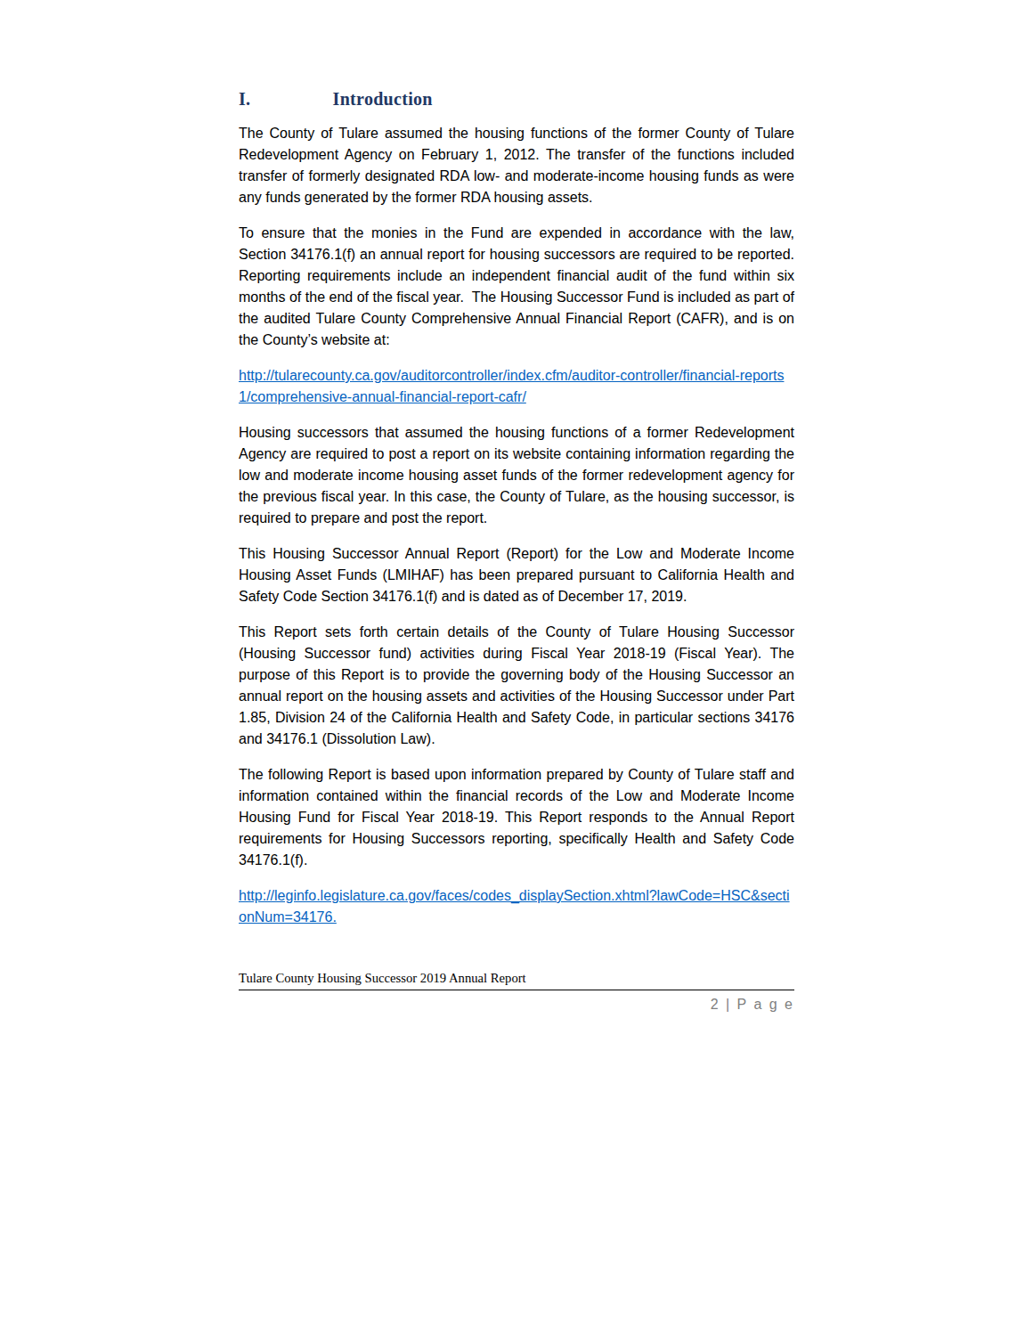I. Introduction
The County of Tulare assumed the housing functions of the former County of Tulare Redevelopment Agency on February 1, 2012. The transfer of the functions included transfer of formerly designated RDA low- and moderate-income housing funds as were any funds generated by the former RDA housing assets.
To ensure that the monies in the Fund are expended in accordance with the law, Section 34176.1(f) an annual report for housing successors are required to be reported. Reporting requirements include an independent financial audit of the fund within six months of the end of the fiscal year. The Housing Successor Fund is included as part of the audited Tulare County Comprehensive Annual Financial Report (CAFR), and is on the County’s website at:
http://tularecounty.ca.gov/auditorcontroller/index.cfm/auditor-controller/financial-reports1/comprehensive-annual-financial-report-cafr/
Housing successors that assumed the housing functions of a former Redevelopment Agency are required to post a report on its website containing information regarding the low and moderate income housing asset funds of the former redevelopment agency for the previous fiscal year. In this case, the County of Tulare, as the housing successor, is required to prepare and post the report.
This Housing Successor Annual Report (Report) for the Low and Moderate Income Housing Asset Funds (LMIHAF) has been prepared pursuant to California Health and Safety Code Section 34176.1(f) and is dated as of December 17, 2019.
This Report sets forth certain details of the County of Tulare Housing Successor (Housing Successor fund) activities during Fiscal Year 2018-19 (Fiscal Year). The purpose of this Report is to provide the governing body of the Housing Successor an annual report on the housing assets and activities of the Housing Successor under Part 1.85, Division 24 of the California Health and Safety Code, in particular sections 34176 and 34176.1 (Dissolution Law).
The following Report is based upon information prepared by County of Tulare staff and information contained within the financial records of the Low and Moderate Income Housing Fund for Fiscal Year 2018-19. This Report responds to the Annual Report requirements for Housing Successors reporting, specifically Health and Safety Code 34176.1(f).
http://leginfo.legislature.ca.gov/faces/codes_displaySection.xhtml?lawCode=HSC&sectionNum=34176.
Tulare County Housing Successor 2019 Annual Report
2 | P a g e